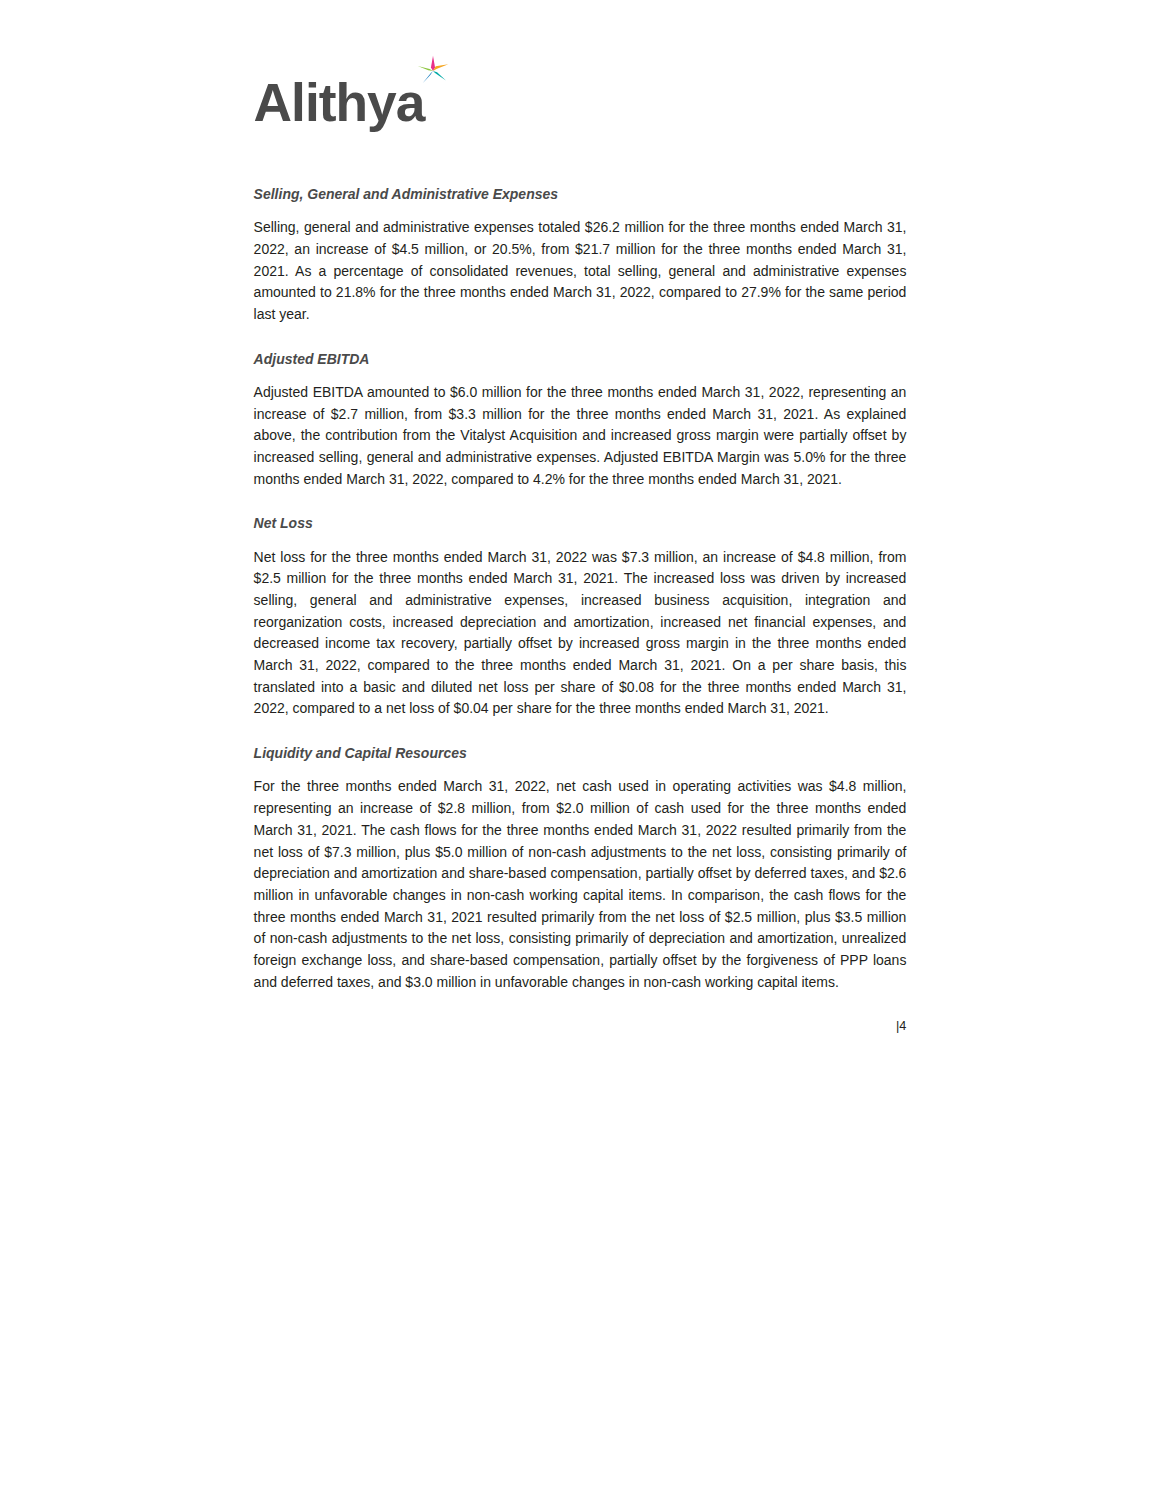Alithya
Selling, General and Administrative Expenses
Selling, general and administrative expenses totaled $26.2 million for the three months ended March 31, 2022, an increase of $4.5 million, or 20.5%, from $21.7 million for the three months ended March 31, 2021. As a percentage of consolidated revenues, total selling, general and administrative expenses amounted to 21.8% for the three months ended March 31, 2022, compared to 27.9% for the same period last year.
Adjusted EBITDA
Adjusted EBITDA amounted to $6.0 million for the three months ended March 31, 2022, representing an increase of $2.7 million, from $3.3 million for the three months ended March 31, 2021. As explained above, the contribution from the Vitalyst Acquisition and increased gross margin were partially offset by increased selling, general and administrative expenses. Adjusted EBITDA Margin was 5.0% for the three months ended March 31, 2022, compared to 4.2% for the three months ended March 31, 2021.
Net Loss
Net loss for the three months ended March 31, 2022 was $7.3 million, an increase of $4.8 million, from $2.5 million for the three months ended March 31, 2021. The increased loss was driven by increased selling, general and administrative expenses, increased business acquisition, integration and reorganization costs, increased depreciation and amortization, increased net financial expenses, and decreased income tax recovery, partially offset by increased gross margin in the three months ended March 31, 2022, compared to the three months ended March 31, 2021. On a per share basis, this translated into a basic and diluted net loss per share of $0.08 for the three months ended March 31, 2022, compared to a net loss of $0.04 per share for the three months ended March 31, 2021.
Liquidity and Capital Resources
For the three months ended March 31, 2022, net cash used in operating activities was $4.8 million, representing an increase of $2.8 million, from $2.0 million of cash used for the three months ended March 31, 2021. The cash flows for the three months ended March 31, 2022 resulted primarily from the net loss of $7.3 million, plus $5.0 million of non-cash adjustments to the net loss, consisting primarily of depreciation and amortization and share-based compensation, partially offset by deferred taxes, and $2.6 million in unfavorable changes in non-cash working capital items. In comparison, the cash flows for the three months ended March 31, 2021 resulted primarily from the net loss of $2.5 million, plus $3.5 million of non-cash adjustments to the net loss, consisting primarily of depreciation and amortization, unrealized foreign exchange loss, and share-based compensation, partially offset by the forgiveness of PPP loans and deferred taxes, and $3.0 million in unfavorable changes in non-cash working capital items.
|4